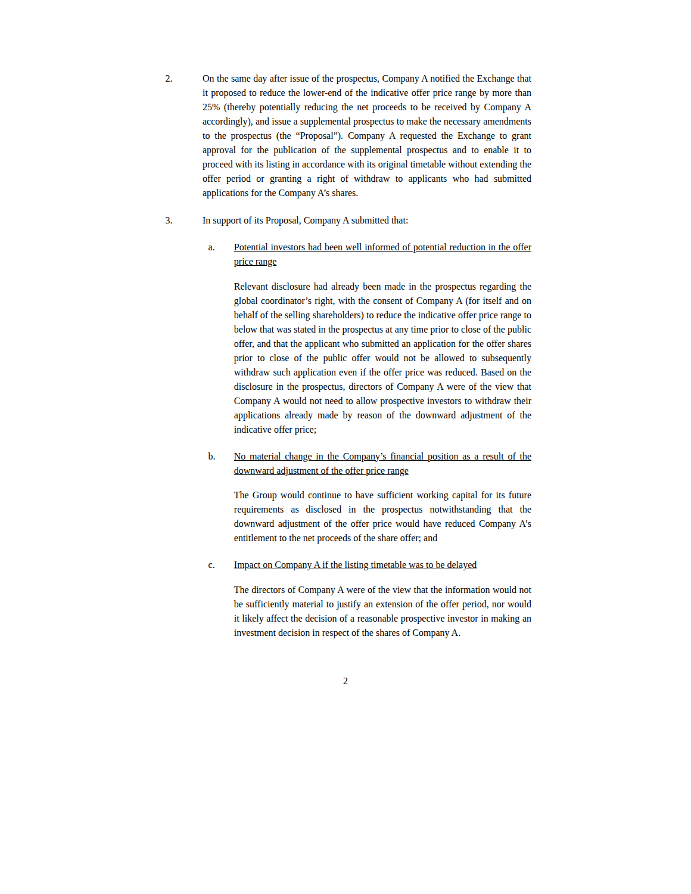2.
On the same day after issue of the prospectus, Company A notified the Exchange that it proposed to reduce the lower-end of the indicative offer price range by more than 25% (thereby potentially reducing the net proceeds to be received by Company A accordingly), and issue a supplemental prospectus to make the necessary amendments to the prospectus (the “Proposal”). Company A requested the Exchange to grant approval for the publication of the supplemental prospectus and to enable it to proceed with its listing in accordance with its original timetable without extending the offer period or granting a right of withdraw to applicants who had submitted applications for the Company A’s shares.
3.
In support of its Proposal, Company A submitted that:
a.
Potential investors had been well informed of potential reduction in the offer price range
Relevant disclosure had already been made in the prospectus regarding the global coordinator’s right, with the consent of Company A (for itself and on behalf of the selling shareholders) to reduce the indicative offer price range to below that was stated in the prospectus at any time prior to close of the public offer, and that the applicant who submitted an application for the offer shares prior to close of the public offer would not be allowed to subsequently withdraw such application even if the offer price was reduced. Based on the disclosure in the prospectus, directors of Company A were of the view that Company A would not need to allow prospective investors to withdraw their applications already made by reason of the downward adjustment of the indicative offer price;
b.
No material change in the Company’s financial position as a result of the downward adjustment of the offer price range
The Group would continue to have sufficient working capital for its future requirements as disclosed in the prospectus notwithstanding that the downward adjustment of the offer price would have reduced Company A’s entitlement to the net proceeds of the share offer; and
c.
Impact on Company A if the listing timetable was to be delayed
The directors of Company A were of the view that the information would not be sufficiently material to justify an extension of the offer period, nor would it likely affect the decision of a reasonable prospective investor in making an investment decision in respect of the shares of Company A.
2